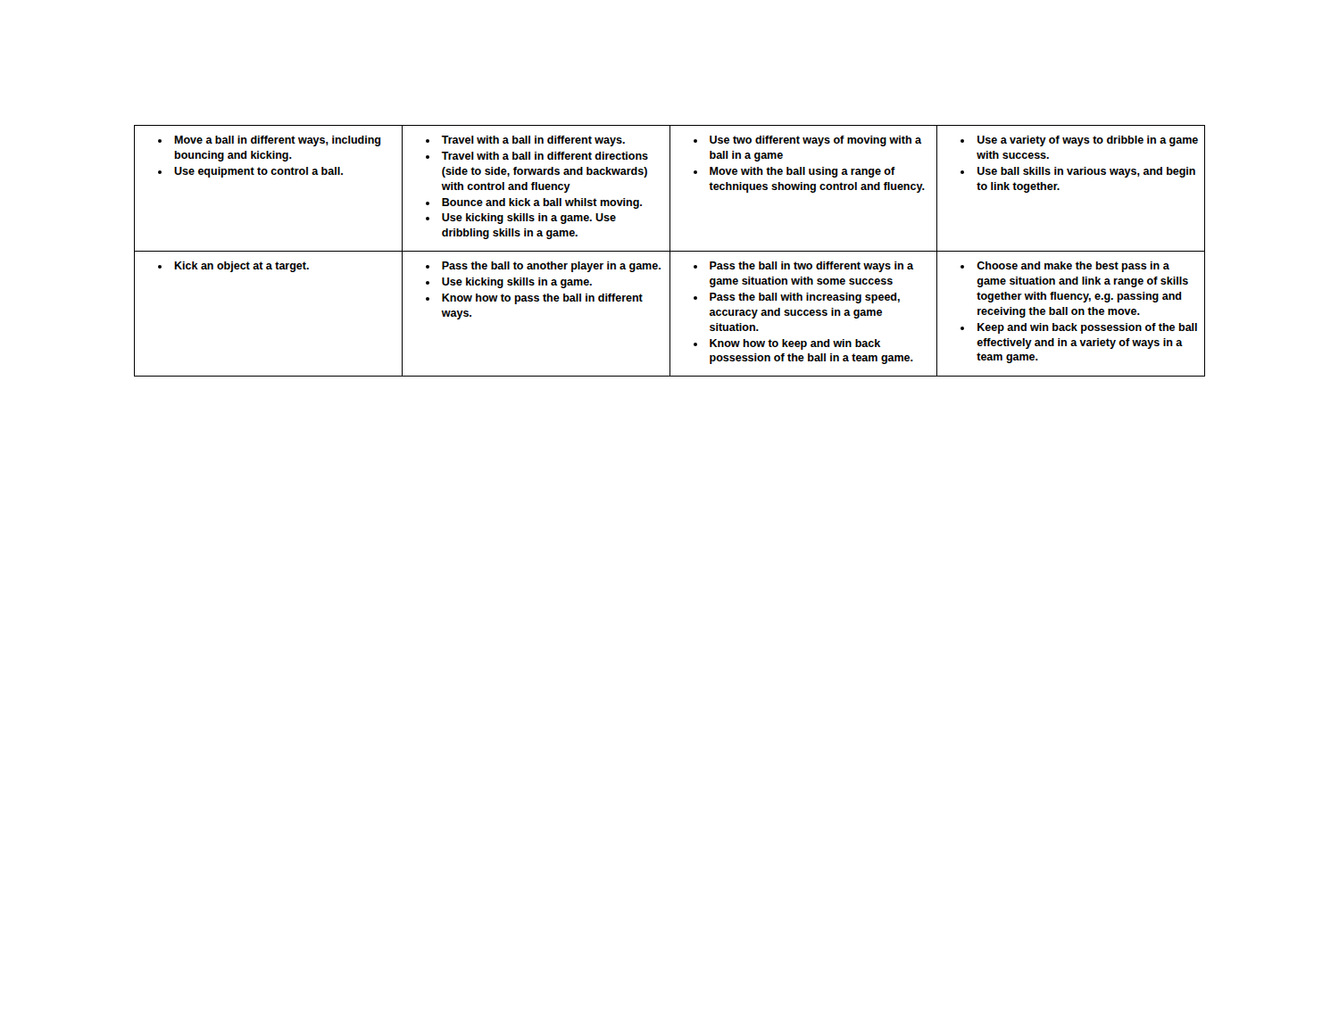| Move a ball in different ways, including bouncing and kicking. Use equipment to control a ball. | Travel with a ball in different ways. Travel with a ball in different directions (side to side, forwards and backwards) with control and fluency Bounce and kick a ball whilst moving. Use kicking skills in a game. Use dribbling skills in a game. | Use two different ways of moving with a ball in a game Move with the ball using a range of techniques showing control and fluency. | Use a variety of ways to dribble in a game with success. Use ball skills in various ways, and begin to link together. |
| Kick an object at a target. | Pass the ball to another player in a game. Use kicking skills in a game. Know how to pass the ball in different ways. | Pass the ball in two different ways in a game situation with some success Pass the ball with increasing speed, accuracy and success in a game situation. Know how to keep and win back possession of the ball in a team game. | Choose and make the best pass in a game situation and link a range of skills together with fluency, e.g. passing and receiving the ball on the move. Keep and win back possession of the ball effectively and in a variety of ways in a team game. |